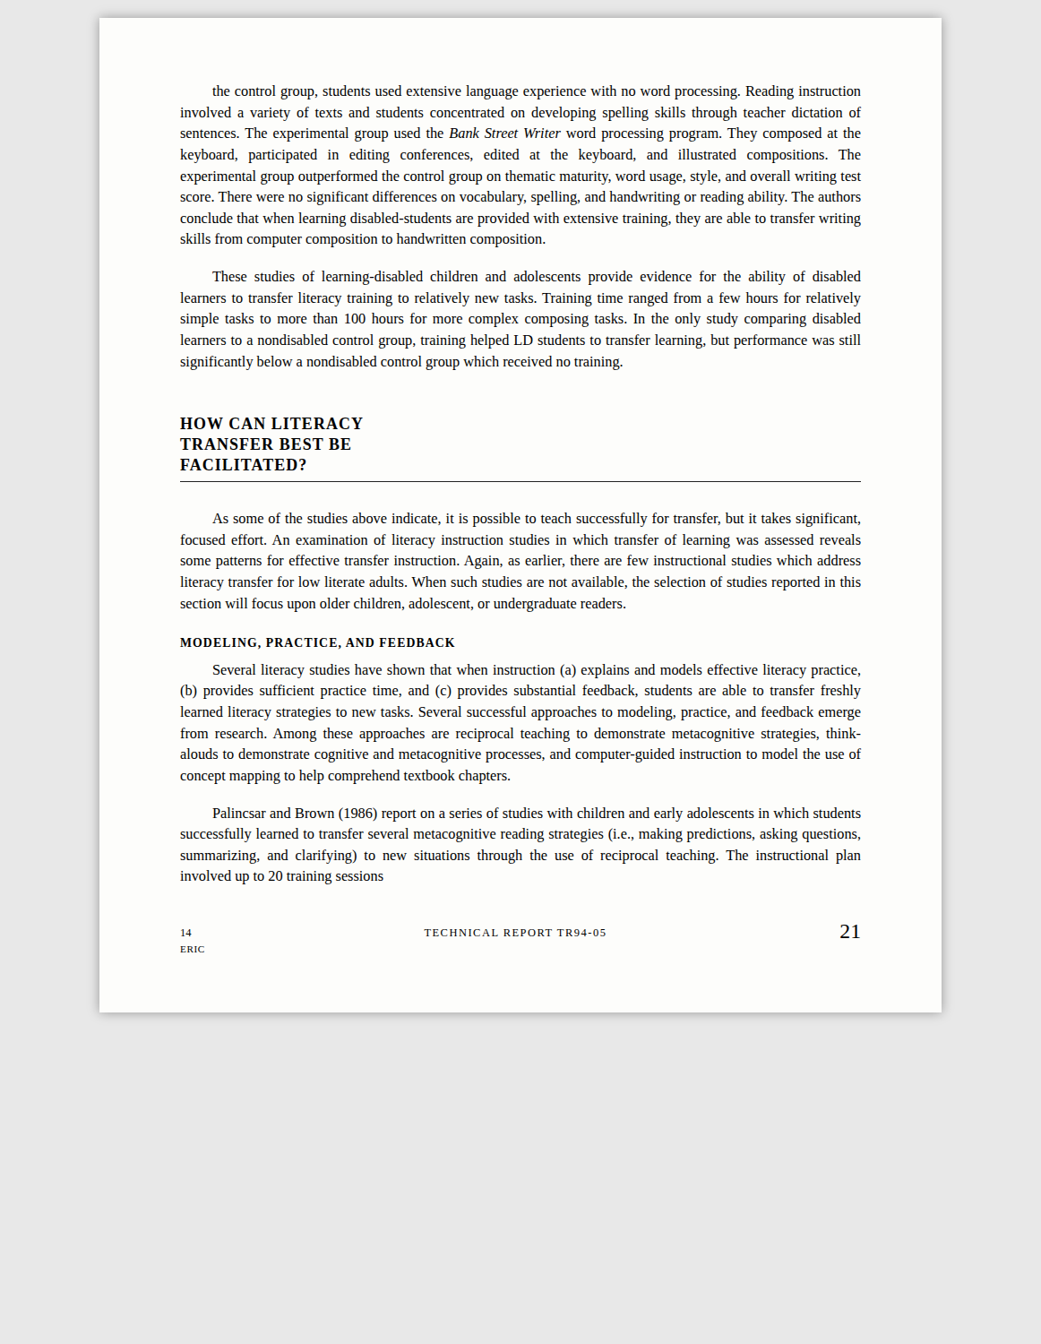the control group, students used extensive language experience with no word processing. Reading instruction involved a variety of texts and students concentrated on developing spelling skills through teacher dictation of sentences. The experimental group used the Bank Street Writer word processing program. They composed at the keyboard, participated in editing conferences, edited at the keyboard, and illustrated compositions. The experimental group outperformed the control group on thematic maturity, word usage, style, and overall writing test score. There were no significant differences on vocabulary, spelling, and handwriting or reading ability. The authors conclude that when learning disabled-students are provided with extensive training, they are able to transfer writing skills from computer composition to handwritten composition.
These studies of learning-disabled children and adolescents provide evidence for the ability of disabled learners to transfer literacy training to relatively new tasks. Training time ranged from a few hours for relatively simple tasks to more than 100 hours for more complex composing tasks. In the only study comparing disabled learners to a nondisabled control group, training helped LD students to transfer learning, but performance was still significantly below a nondisabled control group which received no training.
How Can Literacy
Transfer Best Be
Facilitated?
As some of the studies above indicate, it is possible to teach successfully for transfer, but it takes significant, focused effort. An examination of literacy instruction studies in which transfer of learning was assessed reveals some patterns for effective transfer instruction. Again, as earlier, there are few instructional studies which address literacy transfer for low literate adults. When such studies are not available, the selection of studies reported in this section will focus upon older children, adolescent, or undergraduate readers.
Modeling, Practice, and Feedback
Several literacy studies have shown that when instruction (a) explains and models effective literacy practice, (b) provides sufficient practice time, and (c) provides substantial feedback, students are able to transfer freshly learned literacy strategies to new tasks. Several successful approaches to modeling, practice, and feedback emerge from research. Among these approaches are reciprocal teaching to demonstrate metacognitive strategies, think-alouds to demonstrate cognitive and metacognitive processes, and computer-guided instruction to model the use of concept mapping to help comprehend textbook chapters.
Palincsar and Brown (1986) report on a series of studies with children and early adolescents in which students successfully learned to transfer several metacognitive reading strategies (i.e., making predictions, asking questions, summarizing, and clarifying) to new situations through the use of reciprocal teaching. The instructional plan involved up to 20 training sessions
14 TECHNICAL REPORT TR94-05 21
ERIC